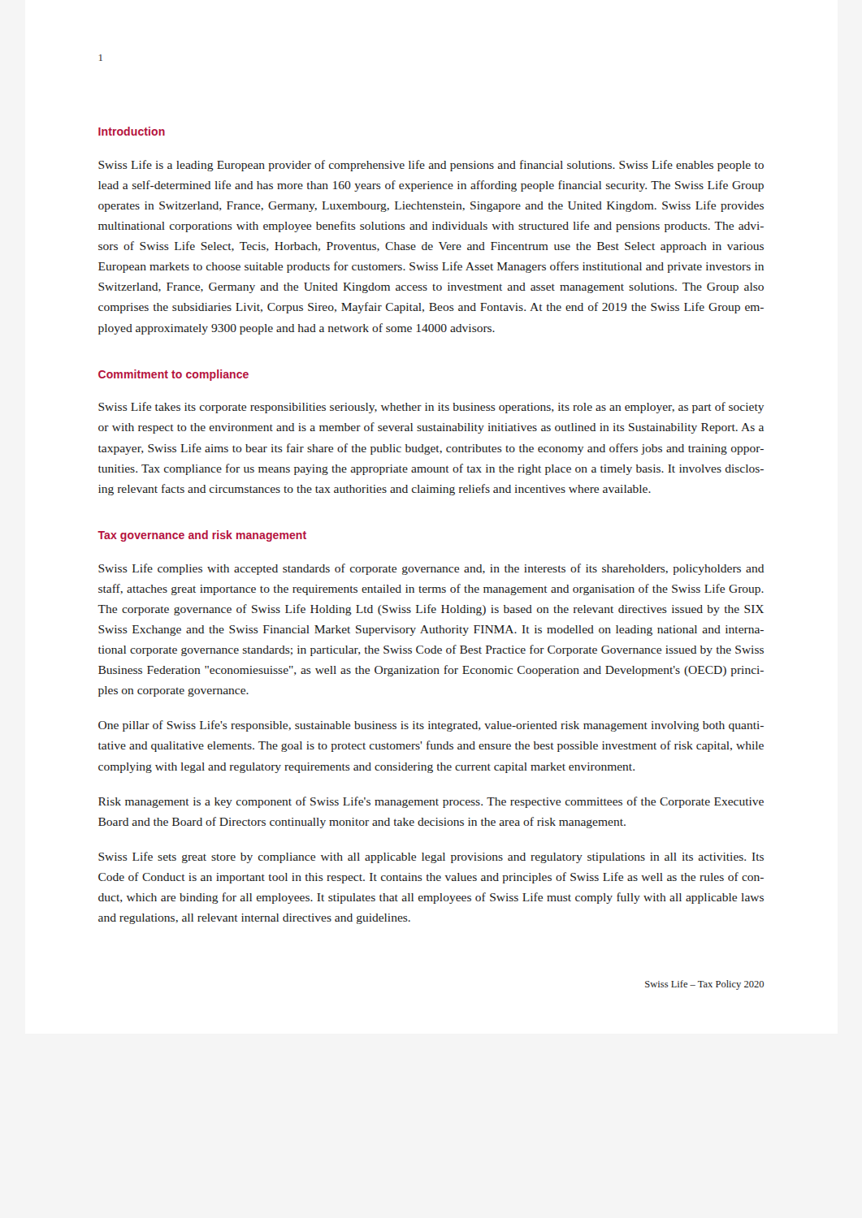1
Introduction
Swiss Life is a leading European provider of comprehensive life and pensions and financial solutions. Swiss Life enables people to lead a self-determined life and has more than 160 years of experience in affording people financial security. The Swiss Life Group operates in Switzerland, France, Germany, Luxembourg, Liechtenstein, Singapore and the United Kingdom. Swiss Life provides multinational corporations with employee benefits solutions and individuals with structured life and pensions products. The advisors of Swiss Life Select, Tecis, Horbach, Proventus, Chase de Vere and Fincentrum use the Best Select approach in various European markets to choose suitable products for customers. Swiss Life Asset Managers offers institutional and private investors in Switzerland, France, Germany and the United Kingdom access to investment and asset management solutions. The Group also comprises the subsidiaries Livit, Corpus Sireo, Mayfair Capital, Beos and Fontavis. At the end of 2019 the Swiss Life Group employed approximately 9300 people and had a network of some 14000 advisors.
Commitment to compliance
Swiss Life takes its corporate responsibilities seriously, whether in its business operations, its role as an employer, as part of society or with respect to the environment and is a member of several sustainability initiatives as outlined in its Sustainability Report. As a taxpayer, Swiss Life aims to bear its fair share of the public budget, contributes to the economy and offers jobs and training opportunities. Tax compliance for us means paying the appropriate amount of tax in the right place on a timely basis. It involves disclosing relevant facts and circumstances to the tax authorities and claiming reliefs and incentives where available.
Tax governance and risk management
Swiss Life complies with accepted standards of corporate governance and, in the interests of its shareholders, policyholders and staff, attaches great importance to the requirements entailed in terms of the management and organisation of the Swiss Life Group. The corporate governance of Swiss Life Holding Ltd (Swiss Life Holding) is based on the relevant directives issued by the SIX Swiss Exchange and the Swiss Financial Market Supervisory Authority FINMA. It is modelled on leading national and international corporate governance standards; in particular, the Swiss Code of Best Practice for Corporate Governance issued by the Swiss Business Federation "economiesuisse", as well as the Organization for Economic Cooperation and Development's (OECD) principles on corporate governance.
One pillar of Swiss Life's responsible, sustainable business is its integrated, value-oriented risk management involving both quantitative and qualitative elements. The goal is to protect customers' funds and ensure the best possible investment of risk capital, while complying with legal and regulatory requirements and considering the current capital market environment.
Risk management is a key component of Swiss Life's management process. The respective committees of the Corporate Executive Board and the Board of Directors continually monitor and take decisions in the area of risk management.
Swiss Life sets great store by compliance with all applicable legal provisions and regulatory stipulations in all its activities. Its Code of Conduct is an important tool in this respect. It contains the values and principles of Swiss Life as well as the rules of conduct, which are binding for all employees. It stipulates that all employees of Swiss Life must comply fully with all applicable laws and regulations, all relevant internal directives and guidelines.
Swiss Life – Tax Policy 2020